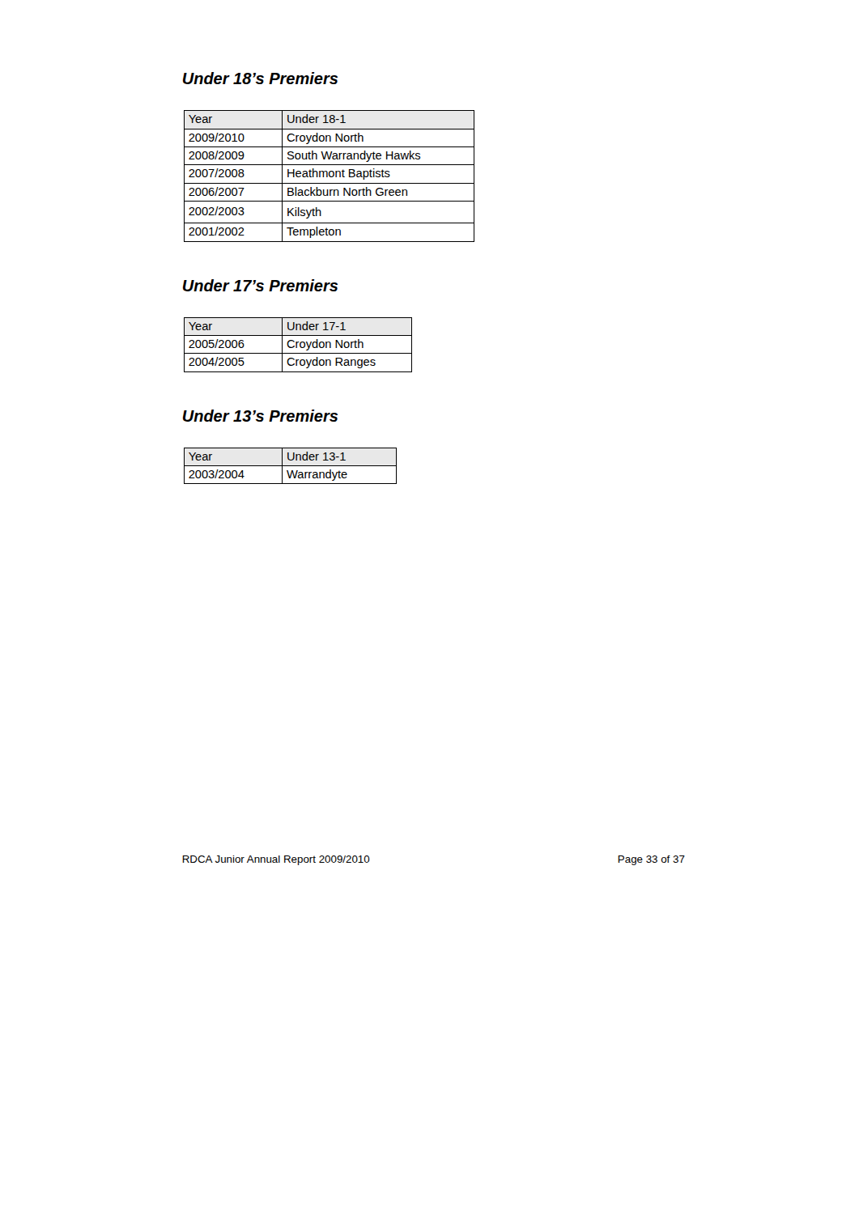Under 18’s Premiers
| Year | Under 18-1 |
| --- | --- |
| 2009/2010 | Croydon North |
| 2008/2009 | South Warrandyte Hawks |
| 2007/2008 | Heathmont Baptists |
| 2006/2007 | Blackburn North Green |
| 2002/2003 | Kilsyth |
| 2001/2002 | Templeton |
Under 17’s Premiers
| Year | Under 17-1 |
| --- | --- |
| 2005/2006 | Croydon North |
| 2004/2005 | Croydon Ranges |
Under 13’s Premiers
| Year | Under 13-1 |
| --- | --- |
| 2003/2004 | Warrandyte |
RDCA Junior Annual Report 2009/2010 Page 33 of 37